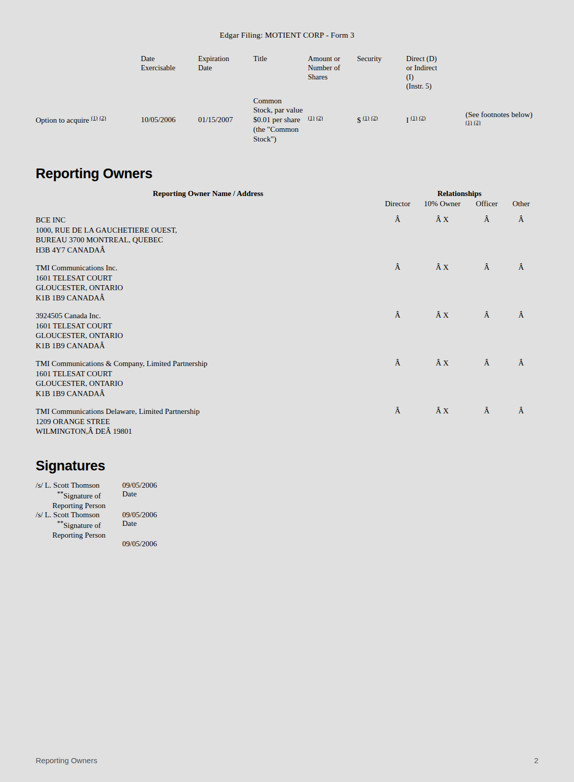Edgar Filing: MOTIENT CORP - Form 3
| | Date Exercisable | Expiration Date | Title | Amount or Number of Shares | Security | Direct (D) or Indirect (I) (Instr. 5) | |
| --- | --- | --- | --- | --- | --- | --- | --- |
| Option to acquire (1) (2) | 10/05/2006 | 01/15/2007 | Common Stock, par value $0.01 per share (the "Common Stock") | (1) (2) | $ (1) (2) | I (1) (2) | (See footnotes below) (1) (2) |
Reporting Owners
| Reporting Owner Name / Address | Relationships |
| | Director | 10% Owner | Officer | Other |
| BCE INC 1000, RUE DE LA GAUCHETIERE OUEST, BUREAU 3700 MONTREAL, QUEBEC H3B 4Y7 CANADAÂ | Â | Â X | Â | Â |
| TMI Communications Inc. 1601 TELESAT COURT GLOUCESTER, ONTARIO K1B 1B9 CANADAÂ | Â | Â X | Â | Â |
| 3924505 Canada Inc. 1601 TELESAT COURT GLOUCESTER, ONTARIO K1B 1B9 CANADAÂ | Â | Â X | Â | Â |
| TMI Communications & Company, Limited Partnership 1601 TELESAT COURT GLOUCESTER, ONTARIO K1B 1B9 CANADAÂ | Â | Â X | Â | Â |
| TMI Communications Delaware, Limited Partnership 1209 ORANGE STREE WILMINGTON,Â DEÂ 19801 | Â | Â X | Â | Â |
Signatures
| /s/ L. Scott Thomson | 09/05/2006 |
| ** Signature of Reporting Person | Date |
| /s/ L. Scott Thomson | 09/05/2006 |
| ** Signature of Reporting Person | Date |
| | 09/05/2006 |
Reporting Owners 2